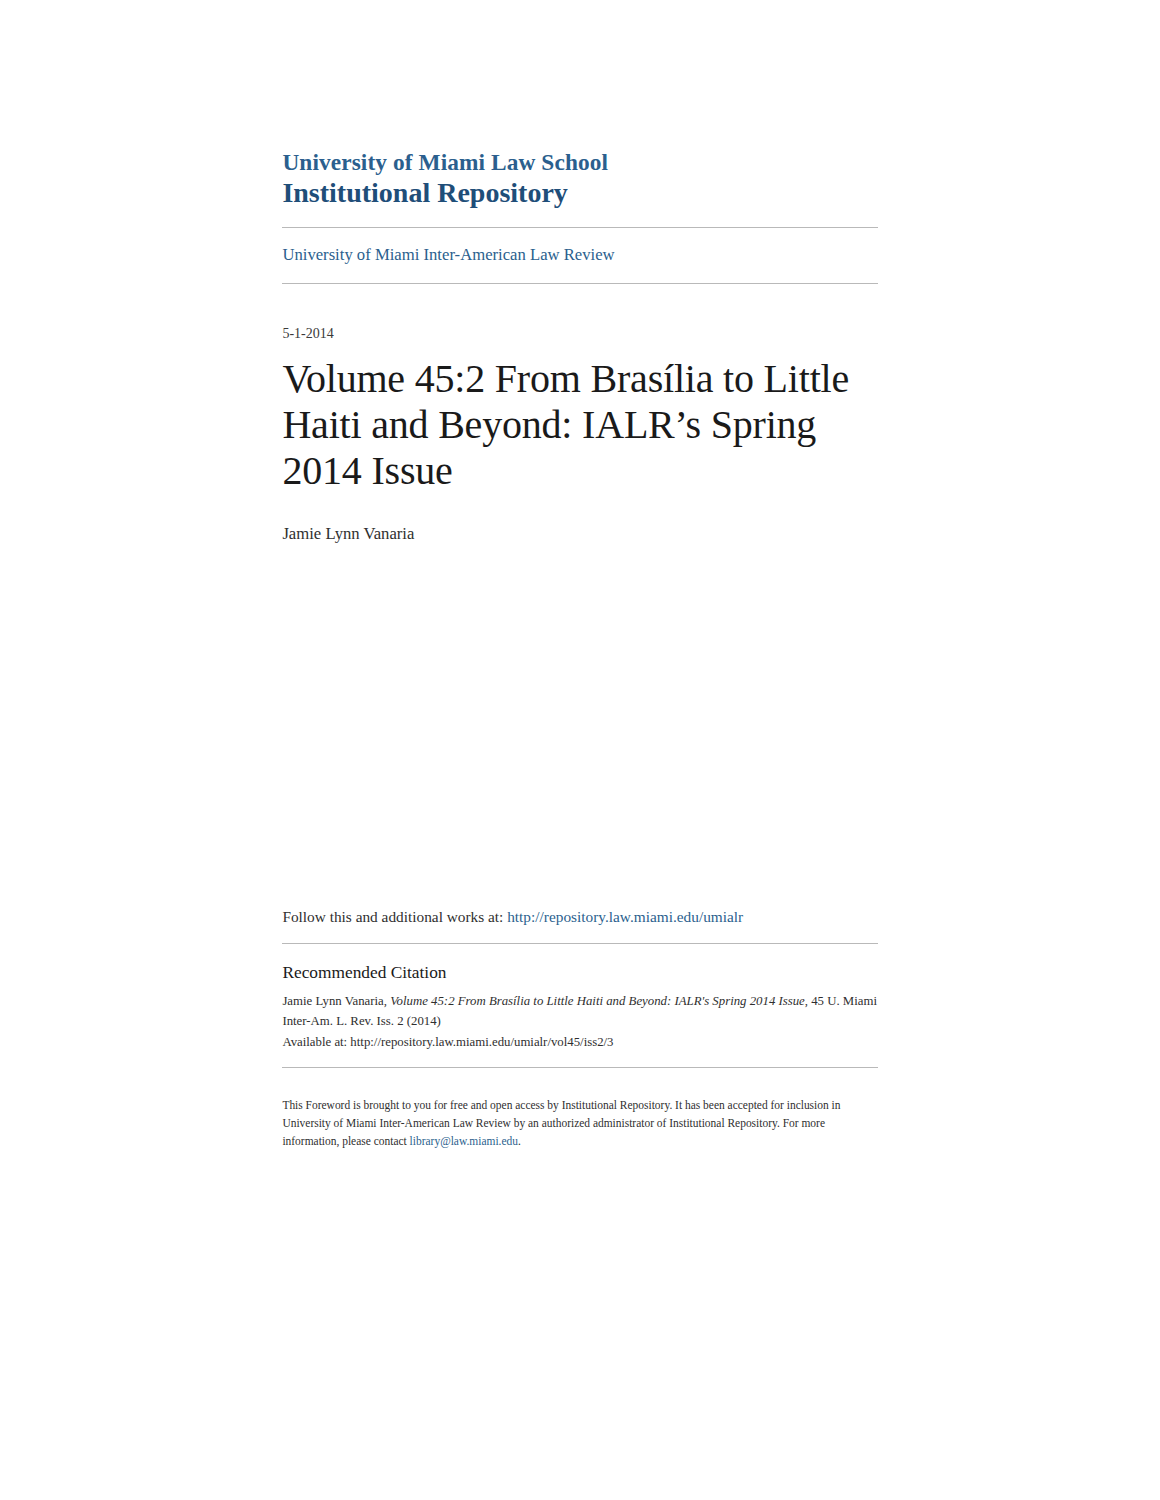University of Miami Law School
Institutional Repository
University of Miami Inter-American Law Review
5-1-2014
Volume 45:2 From Brasília to Little Haiti and Beyond: IALR’s Spring 2014 Issue
Jamie Lynn Vanaria
Follow this and additional works at: http://repository.law.miami.edu/umialr
Recommended Citation
Jamie Lynn Vanaria, Volume 45:2 From Brasília to Little Haiti and Beyond: IALR's Spring 2014 Issue, 45 U. Miami Inter-Am. L. Rev. Iss. 2 (2014)
Available at: http://repository.law.miami.edu/umialr/vol45/iss2/3
This Foreword is brought to you for free and open access by Institutional Repository. It has been accepted for inclusion in University of Miami Inter-American Law Review by an authorized administrator of Institutional Repository. For more information, please contact library@law.miami.edu.